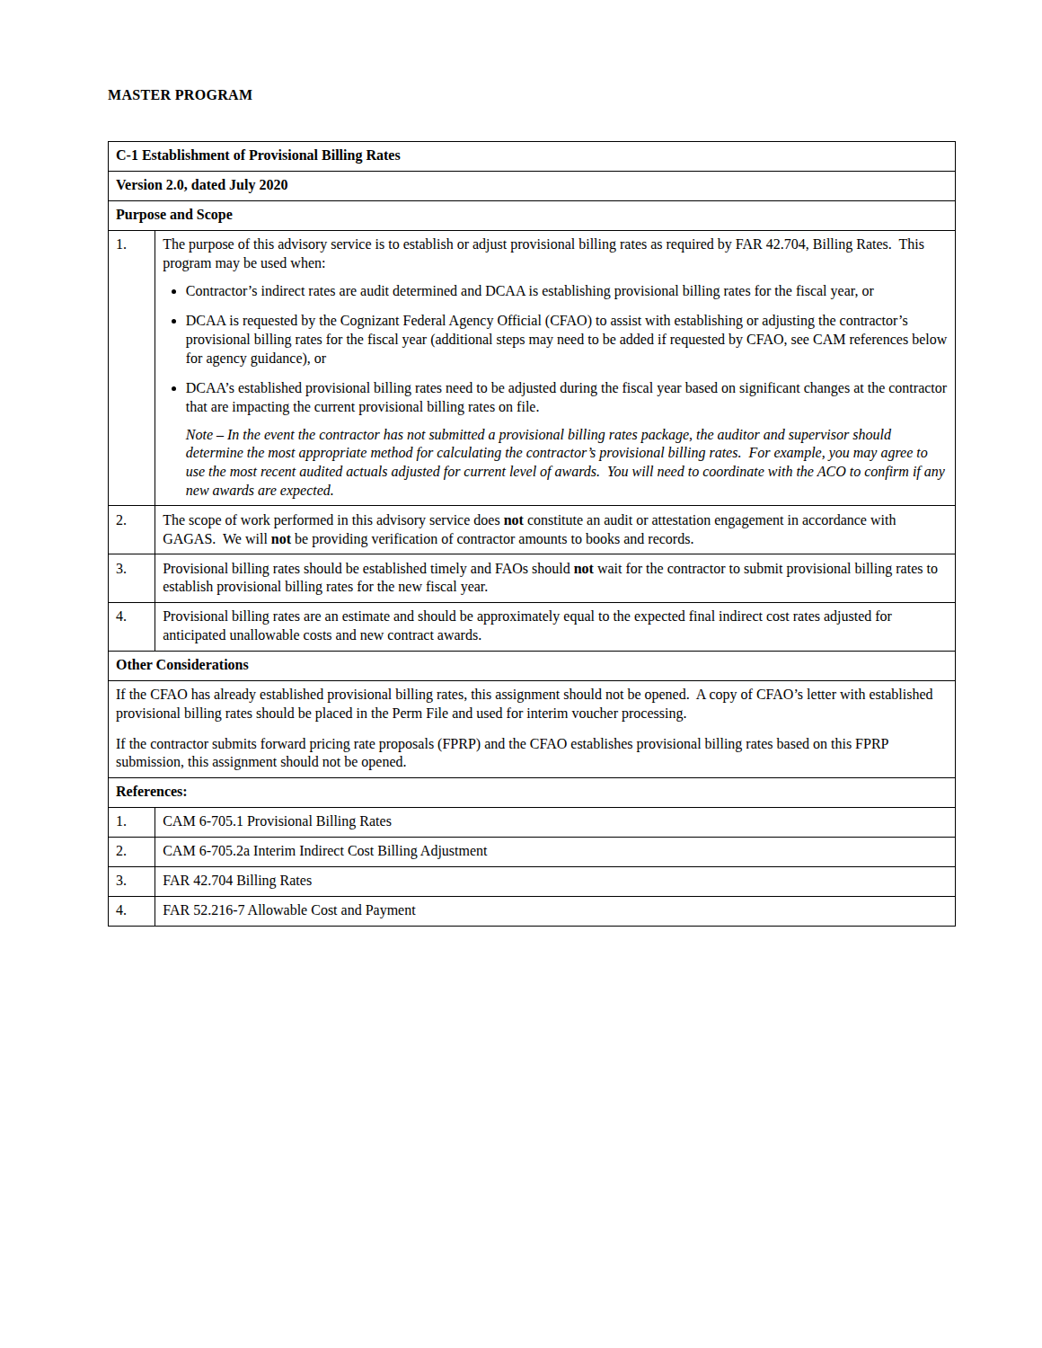MASTER PROGRAM
| C-1 Establishment of Provisional Billing Rates |
| Version 2.0, dated July 2020 |
| Purpose and Scope |
| 1. | The purpose of this advisory service is to establish or adjust provisional billing rates as required by FAR 42.704, Billing Rates. This program may be used when: Contractor’s indirect rates are audit determined and DCAA is establishing provisional billing rates for the fiscal year, or DCAA is requested by the Cognizant Federal Agency Official (CFAO) to assist with establishing or adjusting the contractor’s provisional billing rates for the fiscal year (additional steps may need to be added if requested by CFAO, see CAM references below for agency guidance), or DCAA’s established provisional billing rates need to be adjusted during the fiscal year based on significant changes at the contractor that are impacting the current provisional billing rates on file. Note – In the event the contractor has not submitted a provisional billing rates package, the auditor and supervisor should determine the most appropriate method for calculating the contractor’s provisional billing rates. For example, you may agree to use the most recent audited actuals adjusted for current level of awards. You will need to coordinate with the ACO to confirm if any new awards are expected. |
| 2. | The scope of work performed in this advisory service does not constitute an audit or attestation engagement in accordance with GAGAS. We will not be providing verification of contractor amounts to books and records. |
| 3. | Provisional billing rates should be established timely and FAOs should not wait for the contractor to submit provisional billing rates to establish provisional billing rates for the new fiscal year. |
| 4. | Provisional billing rates are an estimate and should be approximately equal to the expected final indirect cost rates adjusted for anticipated unallowable costs and new contract awards. |
| Other Considerations |
| If the CFAO has already established provisional billing rates, this assignment should not be opened. A copy of CFAO’s letter with established provisional billing rates should be placed in the Perm File and used for interim voucher processing. If the contractor submits forward pricing rate proposals (FPRP) and the CFAO establishes provisional billing rates based on this FPRP submission, this assignment should not be opened. |
| References: |
| 1. | CAM 6-705.1 Provisional Billing Rates |
| 2. | CAM 6-705.2a Interim Indirect Cost Billing Adjustment |
| 3. | FAR 42.704 Billing Rates |
| 4. | FAR 52.216-7 Allowable Cost and Payment |